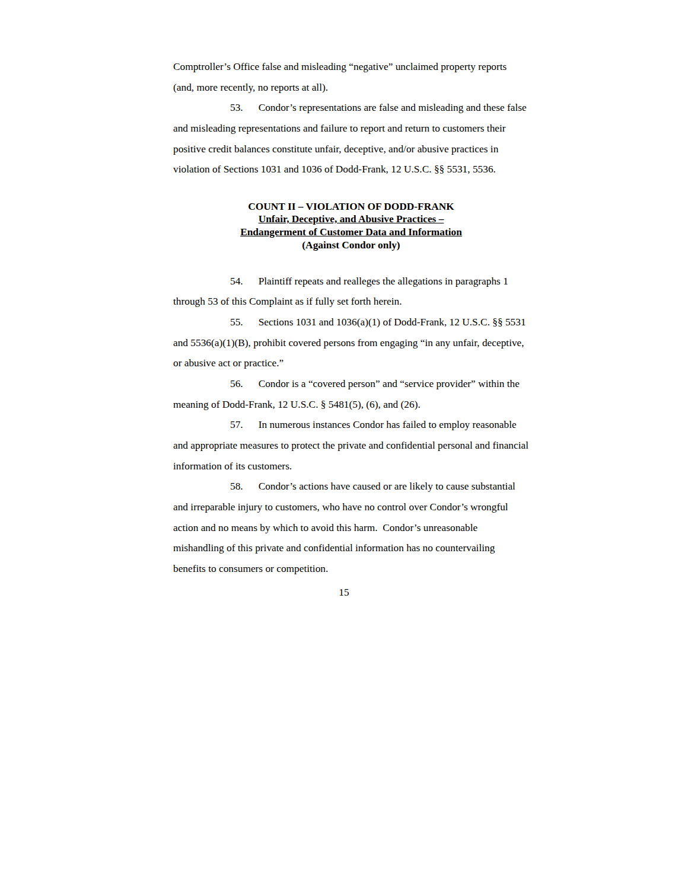Comptroller’s Office false and misleading “negative” unclaimed property reports (and, more recently, no reports at all).
53. Condor’s representations are false and misleading and these false and misleading representations and failure to report and return to customers their positive credit balances constitute unfair, deceptive, and/or abusive practices in violation of Sections 1031 and 1036 of Dodd-Frank, 12 U.S.C. §§ 5531, 5536.
COUNT II – VIOLATION OF DODD-FRANK
Unfair, Deceptive, and Abusive Practices –
Endangerment of Customer Data and Information
(Against Condor only)
54. Plaintiff repeats and realleges the allegations in paragraphs 1 through 53 of this Complaint as if fully set forth herein.
55. Sections 1031 and 1036(a)(1) of Dodd-Frank, 12 U.S.C. §§ 5531 and 5536(a)(1)(B), prohibit covered persons from engaging “in any unfair, deceptive, or abusive act or practice.”
56. Condor is a “covered person” and “service provider” within the meaning of Dodd-Frank, 12 U.S.C. § 5481(5), (6), and (26).
57. In numerous instances Condor has failed to employ reasonable and appropriate measures to protect the private and confidential personal and financial information of its customers.
58. Condor’s actions have caused or are likely to cause substantial and irreparable injury to customers, who have no control over Condor’s wrongful action and no means by which to avoid this harm. Condor’s unreasonable mishandling of this private and confidential information has no countervailing benefits to consumers or competition.
15